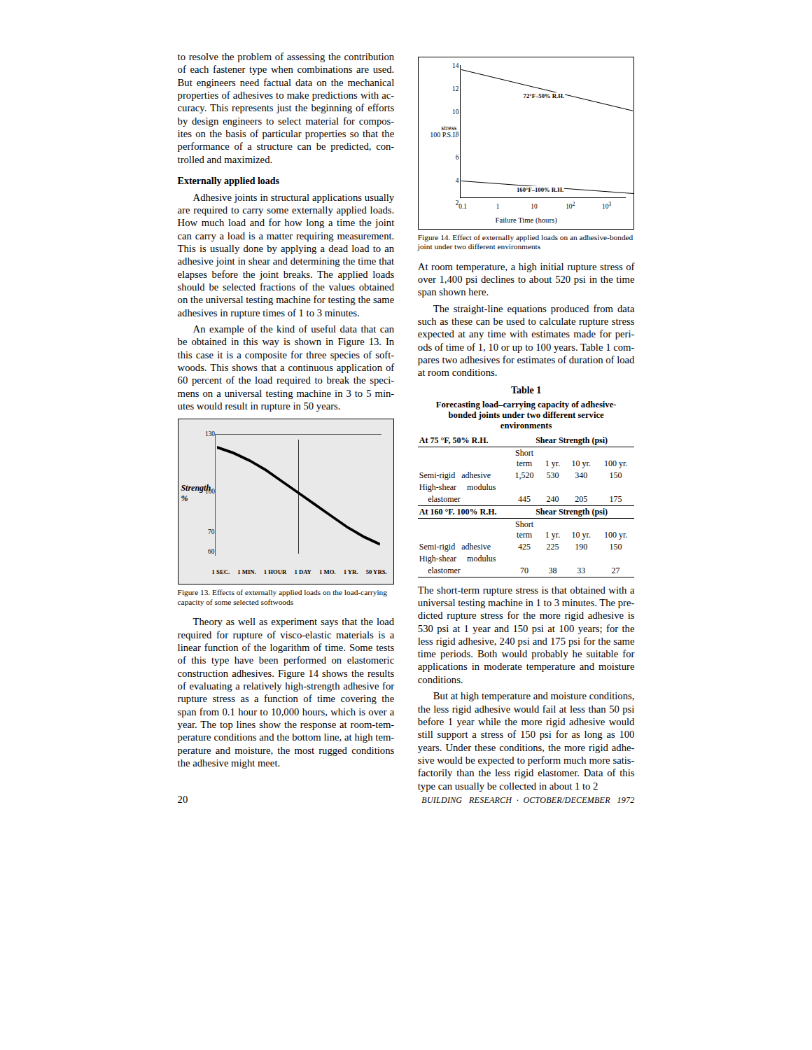to resolve the problem of assessing the contribution of each fastener type when combinations are used. But engineers need factual data on the mechanical properties of adhesives to make predictions with accuracy. This represents just the beginning of efforts by design engineers to select material for composites on the basis of particular properties so that the performance of a structure can be predicted, controlled and maximized.
Externally applied loads
Adhesive joints in structural applications usually are required to carry some externally applied loads. How much load and for how long a time the joint can carry a load is a matter requiring measurement. This is usually done by applying a dead load to an adhesive joint in shear and determining the time that elapses before the joint breaks. The applied loads should be selected fractions of the values obtained on the universal testing machine for testing the same adhesives in rupture times of 1 to 3 minutes.
An example of the kind of useful data that can be obtained in this way is shown in Figure 13. In this case it is a composite for three species of softwoods. This shows that a continuous application of 60 percent of the load required to break the specimens on a universal testing machine in 3 to 5 minutes would result in rupture in 50 years.
Strength
%
130
100
70
60
1 SEC. 1 MIN. 1 HOUR 1 DAY 1 MO. 1 YR. 50 YRS.
Figure 13. Effects of externally applied loads on the load-carrying capacity of some selected softwoods
Theory as well as experiment says that the load required for rupture of visco-elastic materials is a linear function of the logarithm of time. Some tests of this type have been performed on elastomeric construction adhesives. Figure 14 shows the results of evaluating a relatively high-strength adhesive for rupture stress as a function of time covering the span from 0.1 hour to 10,000 hours, which is over a year. The top lines show the response at room-temperature conditions and the bottom line, at high temperature and moisture, the most rugged conditions the adhesive might meet.
stress
100 P.S.I.
14
12
10
8
6
4
2
0
72°F–50% R.H.
160°F–100% R.H.
0.1
1
10
102
103
104
Failure Time (hours)
Figure 14. Effect of externally applied loads on an adhesive-bonded joint under two different environments
At room temperature, a high initial rupture stress of over 1,400 psi declines to about 520 psi in the time span shown here.
The straight-line equations produced from data such as these can be used to calculate rupture stress expected at any time with estimates made for periods of time of 1, 10 or up to 100 years. Table 1 compares two adhesives for estimates of duration of load at room conditions.
Table 1
Forecasting load–carrying capacity of adhesive-
bonded joints under two different service
environments
| At 75 °F, 50% R.H. | Shear Strength (psi) |
| | Short term | 1 yr. | 10 yr. | 100 yr. |
| Semi-rigid adhesive | 1,520 | 530 | 340 | 150 |
| High-shear modulus | | | | |
| elastomer | 445 | 240 | 205 | 175 |
| At 160 °F. 100% R.H. | Shear Strength (psi) |
| | Short term | 1 yr. | 10 yr. | 100 yr. |
| Semi-rigid adhesive | 425 | 225 | 190 | 150 |
| High-shear modulus | | | | |
| elastomer | 70 | 38 | 33 | 27 |
The short-term rupture stress is that obtained with a universal testing machine in 1 to 3 minutes. The predicted rupture stress for the more rigid adhesive is 530 psi at 1 year and 150 psi at 100 years; for the less rigid adhesive, 240 psi and 175 psi for the same time periods. Both would probably he suitable for applications in moderate temperature and moisture conditions.
But at high temperature and moisture conditions, the less rigid adhesive would fail at less than 50 psi before 1 year while the more rigid adhesive would still support a stress of 150 psi for as long as 100 years. Under these conditions, the more rigid adhesive would be expected to perform much more satisfactorily than the less rigid elastomer. Data of this type can usually be collected in about 1 to 2
20 BUILDING RESEARCH · OCTOBER/DECEMBER 1972